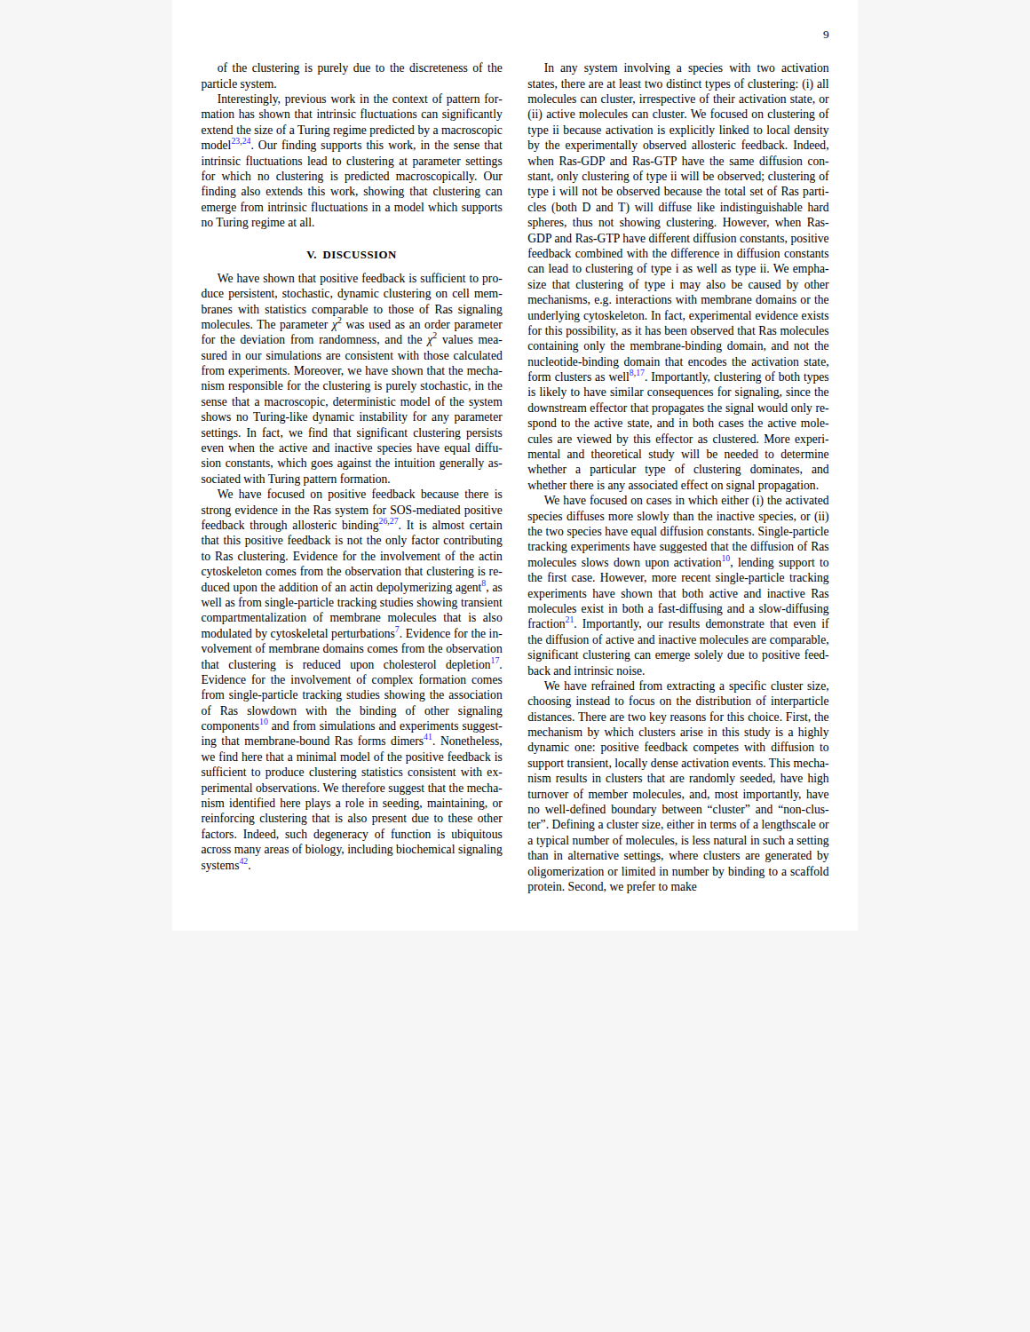9
of the clustering is purely due to the discreteness of the particle system.
Interestingly, previous work in the context of pattern formation has shown that intrinsic fluctuations can significantly extend the size of a Turing regime predicted by a macroscopic model23,24. Our finding supports this work, in the sense that intrinsic fluctuations lead to clustering at parameter settings for which no clustering is predicted macroscopically. Our finding also extends this work, showing that clustering can emerge from intrinsic fluctuations in a model which supports no Turing regime at all.
V. DISCUSSION
We have shown that positive feedback is sufficient to produce persistent, stochastic, dynamic clustering on cell membranes with statistics comparable to those of Ras signaling molecules. The parameter χ2 was used as an order parameter for the deviation from randomness, and the χ2 values measured in our simulations are consistent with those calculated from experiments. Moreover, we have shown that the mechanism responsible for the clustering is purely stochastic, in the sense that a macroscopic, deterministic model of the system shows no Turing-like dynamic instability for any parameter settings. In fact, we find that significant clustering persists even when the active and inactive species have equal diffusion constants, which goes against the intuition generally associated with Turing pattern formation.
We have focused on positive feedback because there is strong evidence in the Ras system for SOS-mediated positive feedback through allosteric binding26,27. It is almost certain that this positive feedback is not the only factor contributing to Ras clustering. Evidence for the involvement of the actin cytoskeleton comes from the observation that clustering is reduced upon the addition of an actin depolymerizing agent8, as well as from single-particle tracking studies showing transient compartmentalization of membrane molecules that is also modulated by cytoskeletal perturbations7. Evidence for the involvement of membrane domains comes from the observation that clustering is reduced upon cholesterol depletion17. Evidence for the involvement of complex formation comes from single-particle tracking studies showing the association of Ras slowdown with the binding of other signaling components10 and from simulations and experiments suggesting that membrane-bound Ras forms dimers41. Nonetheless, we find here that a minimal model of the positive feedback is sufficient to produce clustering statistics consistent with experimental observations. We therefore suggest that the mechanism identified here plays a role in seeding, maintaining, or reinforcing clustering that is also present due to these other factors. Indeed, such degeneracy of function is ubiquitous across many areas of biology, including biochemical signaling systems42.
In any system involving a species with two activation states, there are at least two distinct types of clustering: (i) all molecules can cluster, irrespective of their activation state, or (ii) active molecules can cluster. We focused on clustering of type ii because activation is explicitly linked to local density by the experimentally observed allosteric feedback. Indeed, when Ras-GDP and Ras-GTP have the same diffusion constant, only clustering of type ii will be observed; clustering of type i will not be observed because the total set of Ras particles (both D and T) will diffuse like indistinguishable hard spheres, thus not showing clustering. However, when Ras-GDP and Ras-GTP have different diffusion constants, positive feedback combined with the difference in diffusion constants can lead to clustering of type i as well as type ii. We emphasize that clustering of type i may also be caused by other mechanisms, e.g. interactions with membrane domains or the underlying cytoskeleton. In fact, experimental evidence exists for this possibility, as it has been observed that Ras molecules containing only the membrane-binding domain, and not the nucleotide-binding domain that encodes the activation state, form clusters as well8,17. Importantly, clustering of both types is likely to have similar consequences for signaling, since the downstream effector that propagates the signal would only respond to the active state, and in both cases the active molecules are viewed by this effector as clustered. More experimental and theoretical study will be needed to determine whether a particular type of clustering dominates, and whether there is any associated effect on signal propagation.
We have focused on cases in which either (i) the activated species diffuses more slowly than the inactive species, or (ii) the two species have equal diffusion constants. Single-particle tracking experiments have suggested that the diffusion of Ras molecules slows down upon activation10, lending support to the first case. However, more recent single-particle tracking experiments have shown that both active and inactive Ras molecules exist in both a fast-diffusing and a slow-diffusing fraction21. Importantly, our results demonstrate that even if the diffusion of active and inactive molecules are comparable, significant clustering can emerge solely due to positive feedback and intrinsic noise.
We have refrained from extracting a specific cluster size, choosing instead to focus on the distribution of interparticle distances. There are two key reasons for this choice. First, the mechanism by which clusters arise in this study is a highly dynamic one: positive feedback competes with diffusion to support transient, locally dense activation events. This mechanism results in clusters that are randomly seeded, have high turnover of member molecules, and, most importantly, have no well-defined boundary between “cluster” and “non-cluster”. Defining a cluster size, either in terms of a lengthscale or a typical number of molecules, is less natural in such a setting than in alternative settings, where clusters are generated by oligomerization or limited in number by binding to a scaffold protein. Second, we prefer to make